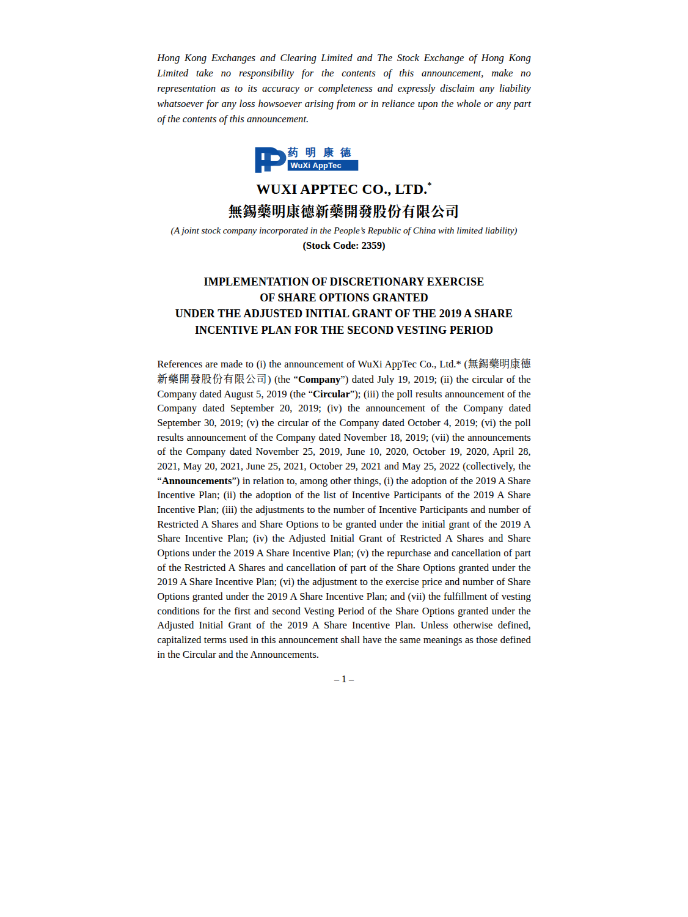Hong Kong Exchanges and Clearing Limited and The Stock Exchange of Hong Kong Limited take no responsibility for the contents of this announcement, make no representation as to its accuracy or completeness and expressly disclaim any liability whatsoever for any loss howsoever arising from or in reliance upon the whole or any part of the contents of this announcement.
药 明 康 德 WuXi AppTec
WUXI APPTEC CO., LTD.*
無錫藥明康德新藥開發股份有限公司
(A joint stock company incorporated in the People’s Republic of China with limited liability)
(Stock Code: 2359)
IMPLEMENTATION OF DISCRETIONARY EXERCISE
OF SHARE OPTIONS GRANTED
UNDER THE ADJUSTED INITIAL GRANT OF THE 2019 A SHARE
INCENTIVE PLAN FOR THE SECOND VESTING PERIOD
References are made to (i) the announcement of WuXi AppTec Co., Ltd.* (無錫藥明康德新藥開發股份有限公司) (the “Company”) dated July 19, 2019; (ii) the circular of the Company dated August 5, 2019 (the “Circular”); (iii) the poll results announcement of the Company dated September 20, 2019; (iv) the announcement of the Company dated September 30, 2019; (v) the circular of the Company dated October 4, 2019; (vi) the poll results announcement of the Company dated November 18, 2019; (vii) the announcements of the Company dated November 25, 2019, June 10, 2020, October 19, 2020, April 28, 2021, May 20, 2021, June 25, 2021, October 29, 2021 and May 25, 2022 (collectively, the “Announcements”) in relation to, among other things, (i) the adoption of the 2019 A Share Incentive Plan; (ii) the adoption of the list of Incentive Participants of the 2019 A Share Incentive Plan; (iii) the adjustments to the number of Incentive Participants and number of Restricted A Shares and Share Options to be granted under the initial grant of the 2019 A Share Incentive Plan; (iv) the Adjusted Initial Grant of Restricted A Shares and Share Options under the 2019 A Share Incentive Plan; (v) the repurchase and cancellation of part of the Restricted A Shares and cancellation of part of the Share Options granted under the 2019 A Share Incentive Plan; (vi) the adjustment to the exercise price and number of Share Options granted under the 2019 A Share Incentive Plan; and (vii) the fulfillment of vesting conditions for the first and second Vesting Period of the Share Options granted under the Adjusted Initial Grant of the 2019 A Share Incentive Plan. Unless otherwise defined, capitalized terms used in this announcement shall have the same meanings as those defined in the Circular and the Announcements.
– 1 –